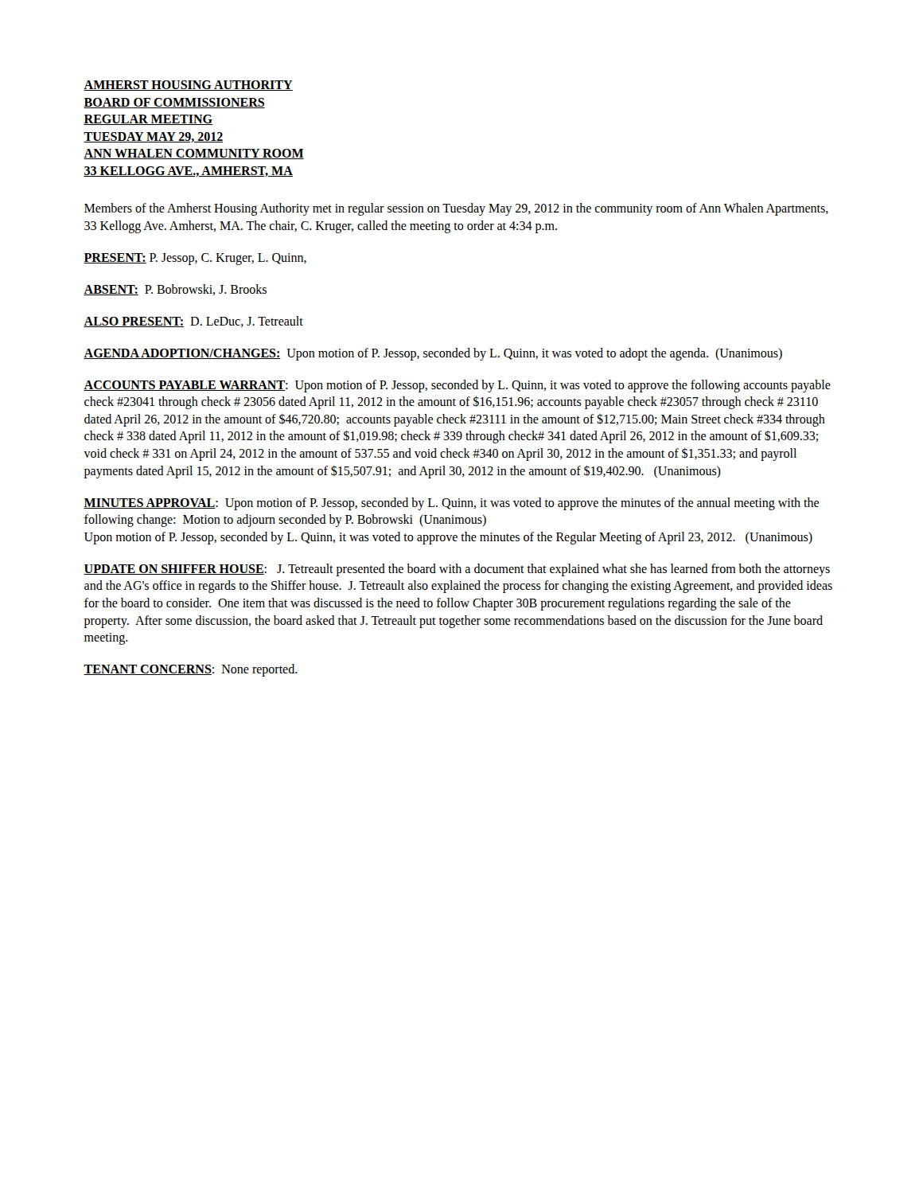AMHERST HOUSING AUTHORITY
BOARD OF COMMISSIONERS
REGULAR MEETING
TUESDAY MAY 29, 2012
ANN WHALEN COMMUNITY ROOM
33 KELLOGG AVE., AMHERST, MA
Members of the Amherst Housing Authority met in regular session on Tuesday May 29, 2012 in the community room of Ann Whalen Apartments, 33 Kellogg Ave. Amherst, MA. The chair, C. Kruger, called the meeting to order at 4:34 p.m.
PRESENT: P. Jessop, C. Kruger, L. Quinn,
ABSENT: P. Bobrowski, J. Brooks
ALSO PRESENT: D. LeDuc, J. Tetreault
AGENDA ADOPTION/CHANGES: Upon motion of P. Jessop, seconded by L. Quinn, it was voted to adopt the agenda. (Unanimous)
ACCOUNTS PAYABLE WARRANT: Upon motion of P. Jessop, seconded by L. Quinn, it was voted to approve the following accounts payable check #23041 through check # 23056 dated April 11, 2012 in the amount of $16,151.96; accounts payable check #23057 through check # 23110 dated April 26, 2012 in the amount of $46,720.80; accounts payable check #23111 in the amount of $12,715.00; Main Street check #334 through check # 338 dated April 11, 2012 in the amount of $1,019.98; check # 339 through check# 341 dated April 26, 2012 in the amount of $1,609.33; void check # 331 on April 24, 2012 in the amount of 537.55 and void check #340 on April 30, 2012 in the amount of $1,351.33; and payroll payments dated April 15, 2012 in the amount of $15,507.91; and April 30, 2012 in the amount of $19,402.90. (Unanimous)
MINUTES APPROVAL: Upon motion of P. Jessop, seconded by L. Quinn, it was voted to approve the minutes of the annual meeting with the following change: Motion to adjourn seconded by P. Bobrowski (Unanimous)
Upon motion of P. Jessop, seconded by L. Quinn, it was voted to approve the minutes of the Regular Meeting of April 23, 2012. (Unanimous)
UPDATE ON SHIFFER HOUSE: J. Tetreault presented the board with a document that explained what she has learned from both the attorneys and the AG's office in regards to the Shiffer house. J. Tetreault also explained the process for changing the existing Agreement, and provided ideas for the board to consider. One item that was discussed is the need to follow Chapter 30B procurement regulations regarding the sale of the property. After some discussion, the board asked that J. Tetreault put together some recommendations based on the discussion for the June board meeting.
TENANT CONCERNS: None reported.